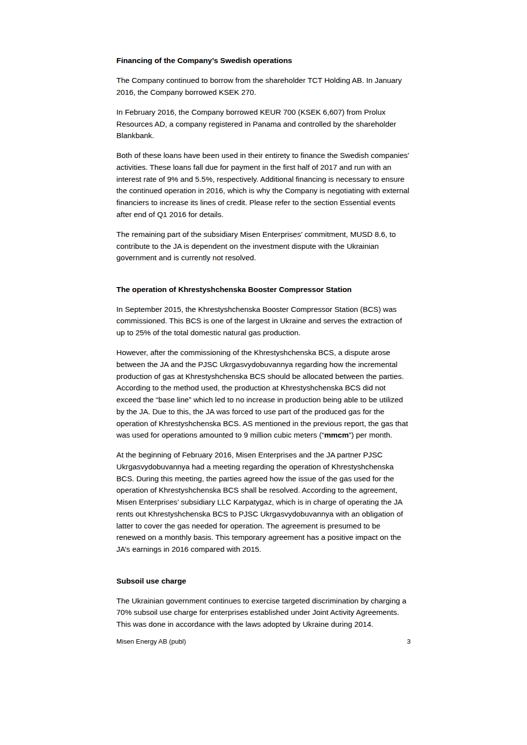Financing of the Company’s Swedish operations
The Company continued to borrow from the shareholder TCT Holding AB. In January 2016, the Company borrowed KSEK 270.
In February 2016, the Company borrowed KEUR 700 (KSEK 6,607) from Prolux Resources AD, a company registered in Panama and controlled by the shareholder Blankbank.
Both of these loans have been used in their entirety to finance the Swedish companies’ activities. These loans fall due for payment in the first half of 2017 and run with an interest rate of 9% and 5.5%, respectively. Additional financing is necessary to ensure the continued operation in 2016, which is why the Company is negotiating with external financiers to increase its lines of credit. Please refer to the section Essential events after end of Q1 2016 for details.
The remaining part of the subsidiary Misen Enterprises’ commitment, MUSD 8.6, to contribute to the JA is dependent on the investment dispute with the Ukrainian government and is currently not resolved.
The operation of Khrestyshchenska Booster Compressor Station
In September 2015, the Khrestyshchenska Booster Compressor Station (BCS) was commissioned. This BCS is one of the largest in Ukraine and serves the extraction of up to 25% of the total domestic natural gas production.
However, after the commissioning of the Khrestyshchenska BCS, a dispute arose between the JA and the PJSC Ukrgasvydobuvannya regarding how the incremental production of gas at Khrestyshchenska BCS should be allocated between the parties. According to the method used, the production at Khrestyshchenska BCS did not exceed the “base line” which led to no increase in production being able to be utilized by the JA. Due to this, the JA was forced to use part of the produced gas for the operation of Khrestyshchenska BCS. AS mentioned in the previous report, the gas that was used for operations amounted to 9 million cubic meters (“mmcm”) per month.
At the beginning of February 2016, Misen Enterprises and the JA partner PJSC Ukrgasvydobuvannya had a meeting regarding the operation of Khrestyshchenska BCS. During this meeting, the parties agreed how the issue of the gas used for the operation of Khrestyshchenska BCS shall be resolved. According to the agreement, Misen Enterprises’ subsidiary LLC Karpatygaz, which is in charge of operating the JA rents out Khrestyshchenska BCS to PJSC Ukrgasvydobuvannya with an obligation of latter to cover the gas needed for operation. The agreement is presumed to be renewed on a monthly basis. This temporary agreement has a positive impact on the JA’s earnings in 2016 compared with 2015.
Subsoil use charge
The Ukrainian government continues to exercise targeted discrimination by charging a 70% subsoil use charge for enterprises established under Joint Activity Agreements. This was done in accordance with the laws adopted by Ukraine during 2014.
Misen Energy AB (publ) 3